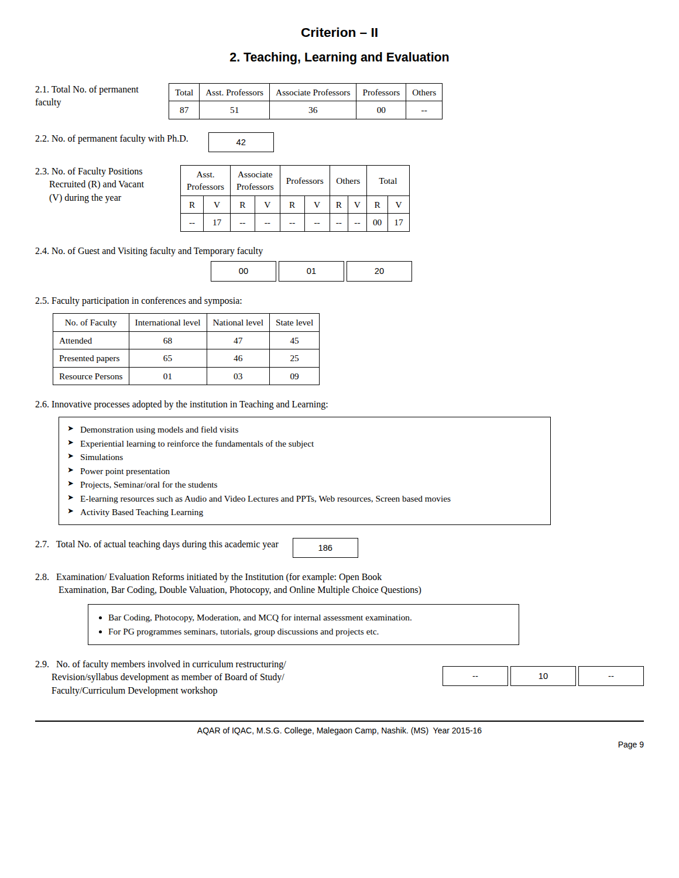Criterion – II
2. Teaching, Learning and Evaluation
2.1. Total No. of permanent faculty
| Total | Asst. Professors | Associate Professors | Professors | Others |
| --- | --- | --- | --- | --- |
| 87 | 51 | 36 | 00 | -- |
2.2. No. of permanent faculty with Ph.D. 42
2.3. No. of Faculty Positions
Recruited (R) and Vacant
(V) during the year
| Asst. Professors | Associate Professors | Professors | Others | Total |
| --- | --- | --- | --- | --- |
| R | V | R | V | R | V | R | V | R | V |
| -- | 17 | -- | -- | -- | -- | -- | -- | 00 | 17 |
2.4. No. of Guest and Visiting faculty and Temporary faculty
00 01 20
2.5. Faculty participation in conferences and symposia:
| No. of Faculty | International level | National level | State level |
| --- | --- | --- | --- |
| Attended | 68 | 47 | 45 |
| Presented papers | 65 | 46 | 25 |
| Resource Persons | 01 | 03 | 09 |
2.6. Innovative processes adopted by the institution in Teaching and Learning:
Demonstration using models and field visits
Experiential learning to reinforce the fundamentals of the subject
Simulations
Power point presentation
Projects, Seminar/oral for the students
E-learning resources such as Audio and Video Lectures and PPTs, Web resources, Screen based movies
Activity Based Teaching Learning
2.7. Total No. of actual teaching days during this academic year 186
2.8. Examination/ Evaluation Reforms initiated by the Institution (for example: Open Book
Examination, Bar Coding, Double Valuation, Photocopy, and Online Multiple Choice Questions)
Bar Coding, Photocopy, Moderation, and MCQ for internal assessment examination.
For PG programmes seminars, tutorials, group discussions and projects etc.
2.9. No. of faculty members involved in curriculum restructuring/
Revision/syllabus development as member of Board of Study/
Faculty/Curriculum Development workshop
-- 10 --
AQAR of IQAC, M.S.G. College, Malegaon Camp, Nashik. (MS) Year 2015-16
Page 9